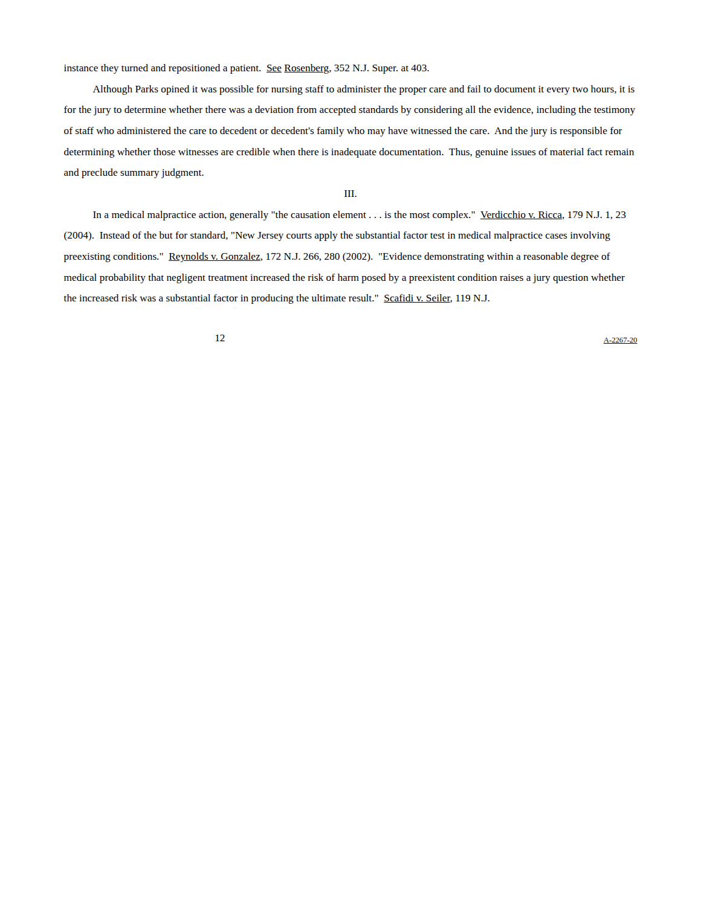instance they turned and repositioned a patient. See Rosenberg, 352 N.J. Super. at 403.
Although Parks opined it was possible for nursing staff to administer the proper care and fail to document it every two hours, it is for the jury to determine whether there was a deviation from accepted standards by considering all the evidence, including the testimony of staff who administered the care to decedent or decedent's family who may have witnessed the care. And the jury is responsible for determining whether those witnesses are credible when there is inadequate documentation. Thus, genuine issues of material fact remain and preclude summary judgment.
III.
In a medical malpractice action, generally "the causation element . . . is the most complex." Verdicchio v. Ricca, 179 N.J. 1, 23 (2004). Instead of the but for standard, "New Jersey courts apply the substantial factor test in medical malpractice cases involving preexisting conditions." Reynolds v. Gonzalez, 172 N.J. 266, 280 (2002). "Evidence demonstrating within a reasonable degree of medical probability that negligent treatment increased the risk of harm posed by a preexistent condition raises a jury question whether the increased risk was a substantial factor in producing the ultimate result." Scafidi v. Seiler, 119 N.J.
12 A-2267-20